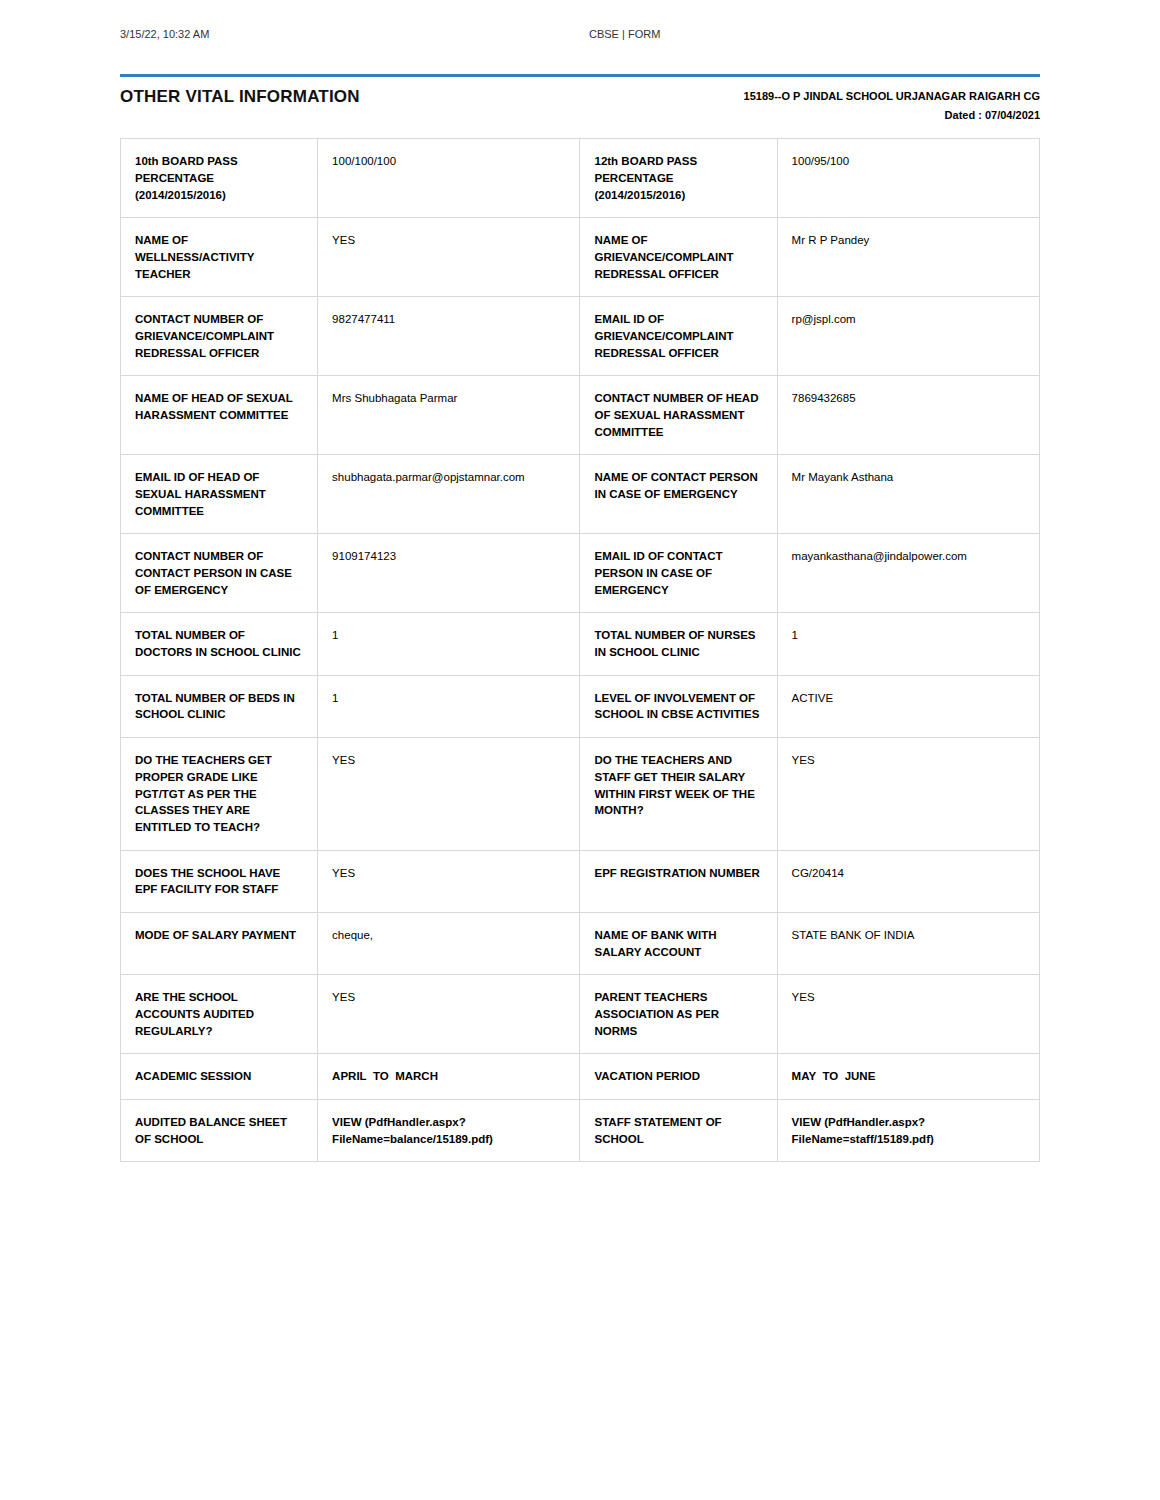3/15/22, 10:32 AM
CBSE | FORM
OTHER VITAL INFORMATION
15189--O P JINDAL SCHOOL URJANAGAR RAIGARH CG
Dated : 07/04/2021
| 10th BOARD PASS PERCENTAGE (2014/2015/2016) | 100/100/100 | 12th BOARD PASS PERCENTAGE (2014/2015/2016) | 100/95/100 |
| NAME OF WELLNESS/ACTIVITY TEACHER | YES | NAME OF GRIEVANCE/COMPLAINT REDRESSAL OFFICER | Mr R P Pandey |
| CONTACT NUMBER OF GRIEVANCE/COMPLAINT REDRESSAL OFFICER | 9827477411 | EMAIL ID OF GRIEVANCE/COMPLAINT REDRESSAL OFFICER | rp@jspl.com |
| NAME OF HEAD OF SEXUAL HARASSMENT COMMITTEE | Mrs Shubhagata Parmar | CONTACT NUMBER OF HEAD OF SEXUAL HARASSMENT COMMITTEE | 7869432685 |
| EMAIL ID OF HEAD OF SEXUAL HARASSMENT COMMITTEE | shubhagata.parmar@opjstamnar.com | NAME OF CONTACT PERSON IN CASE OF EMERGENCY | Mr Mayank Asthana |
| CONTACT NUMBER OF CONTACT PERSON IN CASE OF EMERGENCY | 9109174123 | EMAIL ID OF CONTACT PERSON IN CASE OF EMERGENCY | mayankasthana@jindalpower.com |
| TOTAL NUMBER OF DOCTORS IN SCHOOL CLINIC | 1 | TOTAL NUMBER OF NURSES IN SCHOOL CLINIC | 1 |
| TOTAL NUMBER OF BEDS IN SCHOOL CLINIC | 1 | LEVEL OF INVOLVEMENT OF SCHOOL IN CBSE ACTIVITIES | ACTIVE |
| DO THE TEACHERS GET PROPER GRADE LIKE PGT/TGT AS PER THE CLASSES THEY ARE ENTITLED TO TEACH? | YES | DO THE TEACHERS AND STAFF GET THEIR SALARY WITHIN FIRST WEEK OF THE MONTH? | YES |
| DOES THE SCHOOL HAVE EPF FACILITY FOR STAFF | YES | EPF REGISTRATION NUMBER | CG/20414 |
| MODE OF SALARY PAYMENT | cheque, | NAME OF BANK WITH SALARY ACCOUNT | STATE BANK OF INDIA |
| ARE THE SCHOOL ACCOUNTS AUDITED REGULARLY? | YES | PARENT TEACHERS ASSOCIATION AS PER NORMS | YES |
| ACADEMIC SESSION | APRIL TO MARCH | VACATION PERIOD | MAY TO JUNE |
| AUDITED BALANCE SHEET OF SCHOOL | VIEW (PdfHandler.aspx?FileName=balance/15189.pdf) | STAFF STATEMENT OF SCHOOL | VIEW (PdfHandler.aspx?FileName=staff/15189.pdf) |